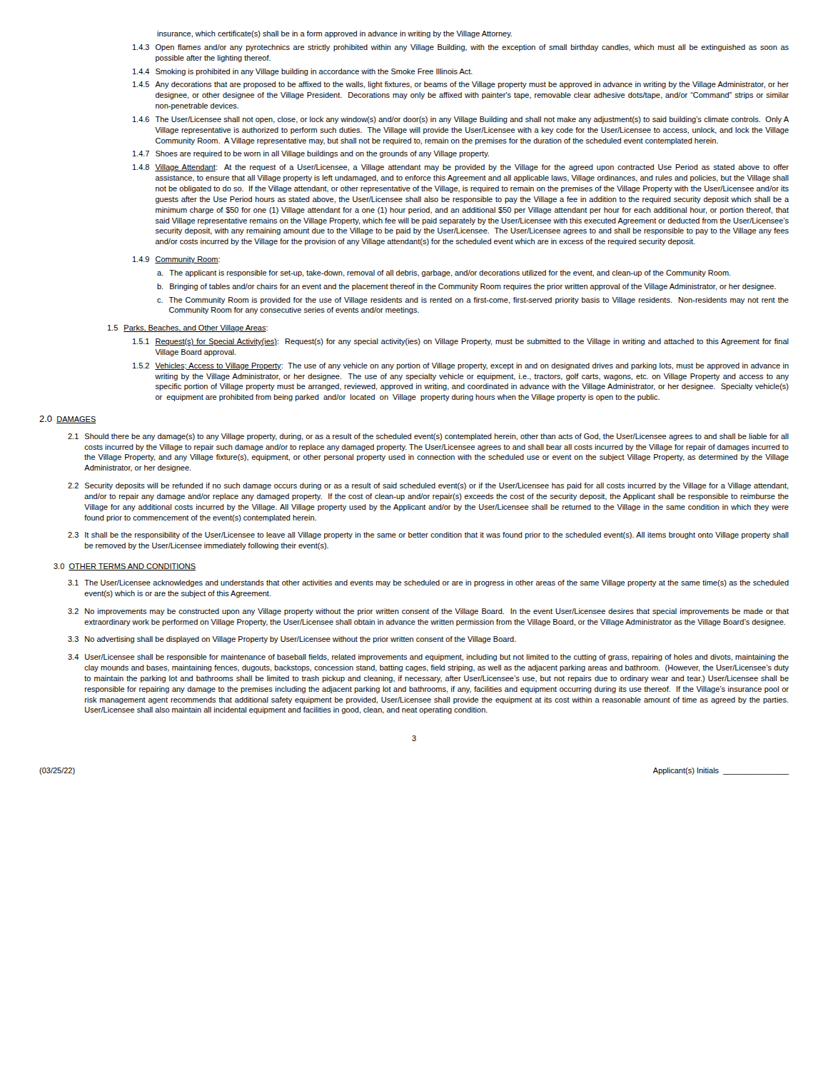insurance, which certificate(s) shall be in a form approved in advance in writing by the Village Attorney.
1.4.3
Open flames and/or any pyrotechnics are strictly prohibited within any Village Building, with the exception of small birthday candles, which must all be extinguished as soon as possible after the lighting thereof.
1.4.4
Smoking is prohibited in any Village building in accordance with the Smoke Free Illinois Act.
1.4.5
Any decorations that are proposed to be affixed to the walls, light fixtures, or beams of the Village property must be approved in advance in writing by the Village Administrator, or her designee, or other designee of the Village President. Decorations may only be affixed with painter's tape, removable clear adhesive dots/tape, and/or “Command” strips or similar non-penetrable devices.
1.4.6
The User/Licensee shall not open, close, or lock any window(s) and/or door(s) in any Village Building and shall not make any adjustment(s) to said building’s climate controls. Only A Village representative is authorized to perform such duties. The Village will provide the User/Licensee with a key code for the User/Licensee to access, unlock, and lock the Village Community Room. A Village representative may, but shall not be required to, remain on the premises for the duration of the scheduled event contemplated herein.
1.4.7
Shoes are required to be worn in all Village buildings and on the grounds of any Village property.
1.4.8
Village Attendant: At the request of a User/Licensee, a Village attendant may be provided by the Village for the agreed upon contracted Use Period as stated above to offer assistance, to ensure that all Village property is left undamaged, and to enforce this Agreement and all applicable laws, Village ordinances, and rules and policies, but the Village shall not be obligated to do so. If the Village attendant, or other representative of the Village, is required to remain on the premises of the Village Property with the User/Licensee and/or its guests after the Use Period hours as stated above, the User/Licensee shall also be responsible to pay the Village a fee in addition to the required security deposit which shall be a minimum charge of $50 for one (1) Village attendant for a one (1) hour period, and an additional $50 per Village attendant per hour for each additional hour, or portion thereof, that said Village representative remains on the Village Property, which fee will be paid separately by the User/Licensee with this executed Agreement or deducted from the User/Licensee’s security deposit, with any remaining amount due to the Village to be paid by the User/Licensee. The User/Licensee agrees to and shall be responsible to pay to the Village any fees and/or costs incurred by the Village for the provision of any Village attendant(s) for the scheduled event which are in excess of the required security deposit.
1.4.9
Community Room:
a.
The applicant is responsible for set-up, take-down, removal of all debris, garbage, and/or decorations utilized for the event, and clean-up of the Community Room.
b.
Bringing of tables and/or chairs for an event and the placement thereof in the Community Room requires the prior written approval of the Village Administrator, or her designee.
c.
The Community Room is provided for the use of Village residents and is rented on a first-come, first-served priority basis to Village residents. Non-residents may not rent the Community Room for any consecutive series of events and/or meetings.
1.5
Parks, Beaches, and Other Village Areas:
1.5.1
Request(s) for Special Activity(ies): Request(s) for any special activity(ies) on Village Property, must be submitted to the Village in writing and attached to this Agreement for final Village Board approval.
1.5.2
Vehicles; Access to Village Property: The use of any vehicle on any portion of Village property, except in and on designated drives and parking lots, must be approved in advance in writing by the Village Administrator, or her designee. The use of any specialty vehicle or equipment, i.e., tractors, golf carts, wagons, etc. on Village Property and access to any specific portion of Village property must be arranged, reviewed, approved in writing, and coordinated in advance with the Village Administrator, or her designee. Specialty vehicle(s) or equipment are prohibited from being parked and/or located on Village property during hours when the Village property is open to the public.
2.0 DAMAGES
2.1
Should there be any damage(s) to any Village property, during, or as a result of the scheduled event(s) contemplated herein, other than acts of God, the User/Licensee agrees to and shall be liable for all costs incurred by the Village to repair such damage and/or to replace any damaged property. The User/Licensee agrees to and shall bear all costs incurred by the Village for repair of damages incurred to the Village Property, and any Village fixture(s), equipment, or other personal property used in connection with the scheduled use or event on the subject Village Property, as determined by the Village Administrator, or her designee.
2.2
Security deposits will be refunded if no such damage occurs during or as a result of said scheduled event(s) or if the User/Licensee has paid for all costs incurred by the Village for a Village attendant, and/or to repair any damage and/or replace any damaged property. If the cost of clean-up and/or repair(s) exceeds the cost of the security deposit, the Applicant shall be responsible to reimburse the Village for any additional costs incurred by the Village. All Village property used by the Applicant and/or by the User/Licensee shall be returned to the Village in the same condition in which they were found prior to commencement of the event(s) contemplated herein.
2.3
It shall be the responsibility of the User/Licensee to leave all Village property in the same or better condition that it was found prior to the scheduled event(s). All items brought onto Village property shall be removed by the User/Licensee immediately following their event(s).
3.0 OTHER TERMS AND CONDITIONS
3.1
The User/Licensee acknowledges and understands that other activities and events may be scheduled or are in progress in other areas of the same Village property at the same time(s) as the scheduled event(s) which is or are the subject of this Agreement.
3.2
No improvements may be constructed upon any Village property without the prior written consent of the Village Board. In the event User/Licensee desires that special improvements be made or that extraordinary work be performed on Village Property, the User/Licensee shall obtain in advance the written permission from the Village Board, or the Village Administrator as the Village Board’s designee.
3.3
No advertising shall be displayed on Village Property by User/Licensee without the prior written consent of the Village Board.
3.4
User/Licensee shall be responsible for maintenance of baseball fields, related improvements and equipment, including but not limited to the cutting of grass, repairing of holes and divots, maintaining the clay mounds and bases, maintaining fences, dugouts, backstops, concession stand, batting cages, field striping, as well as the adjacent parking areas and bathroom. (However, the User/Licensee’s duty to maintain the parking lot and bathrooms shall be limited to trash pickup and cleaning, if necessary, after User/Licensee’s use, but not repairs due to ordinary wear and tear.) User/Licensee shall be responsible for repairing any damage to the premises including the adjacent parking lot and bathrooms, if any, facilities and equipment occurring during its use thereof. If the Village’s insurance pool or risk management agent recommends that additional safety equipment be provided, User/Licensee shall provide the equipment at its cost within a reasonable amount of time as agreed by the parties. User/Licensee shall also maintain all incidental equipment and facilities in good, clean, and neat operating condition.
3
(03/25/22)
Applicant(s) Initials _______________